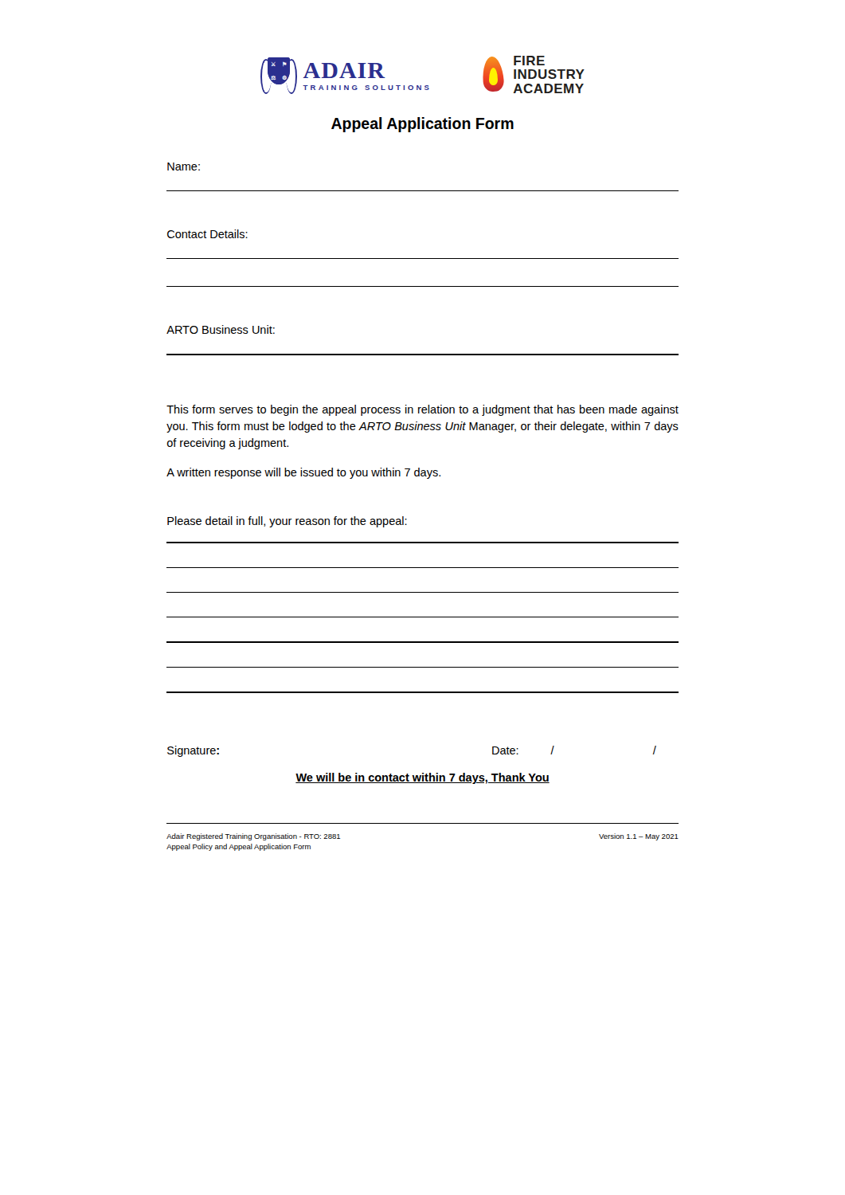⚔⚑⚖⚙
ADAIR
TRAINING SOLUTIONS
FIRE
INDUSTRY
ACADEMY
Appeal Application Form
Name:
Contact Details:
ARTO Business Unit:
This form serves to begin the appeal process in relation to a judgment that has been made against you. This form must be lodged to the ARTO Business Unit Manager, or their delegate, within 7 days of receiving a judgment.
A written response will be issued to you within 7 days.
Please detail in full, your reason for the appeal:
Signature:
Date:
/ /
We will be in contact within 7 days, Thank You
Adair Registered Training Organisation - RTO: 2881
Appeal Policy and Appeal Application Form
Version 1.1 – May 2021